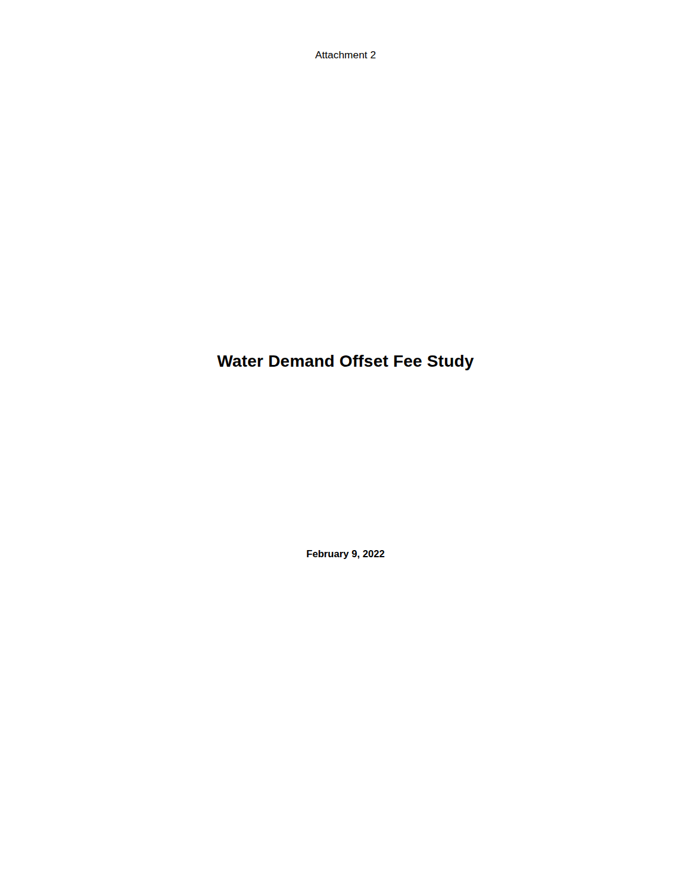Attachment 2
Water Demand Offset Fee Study
February 9, 2022